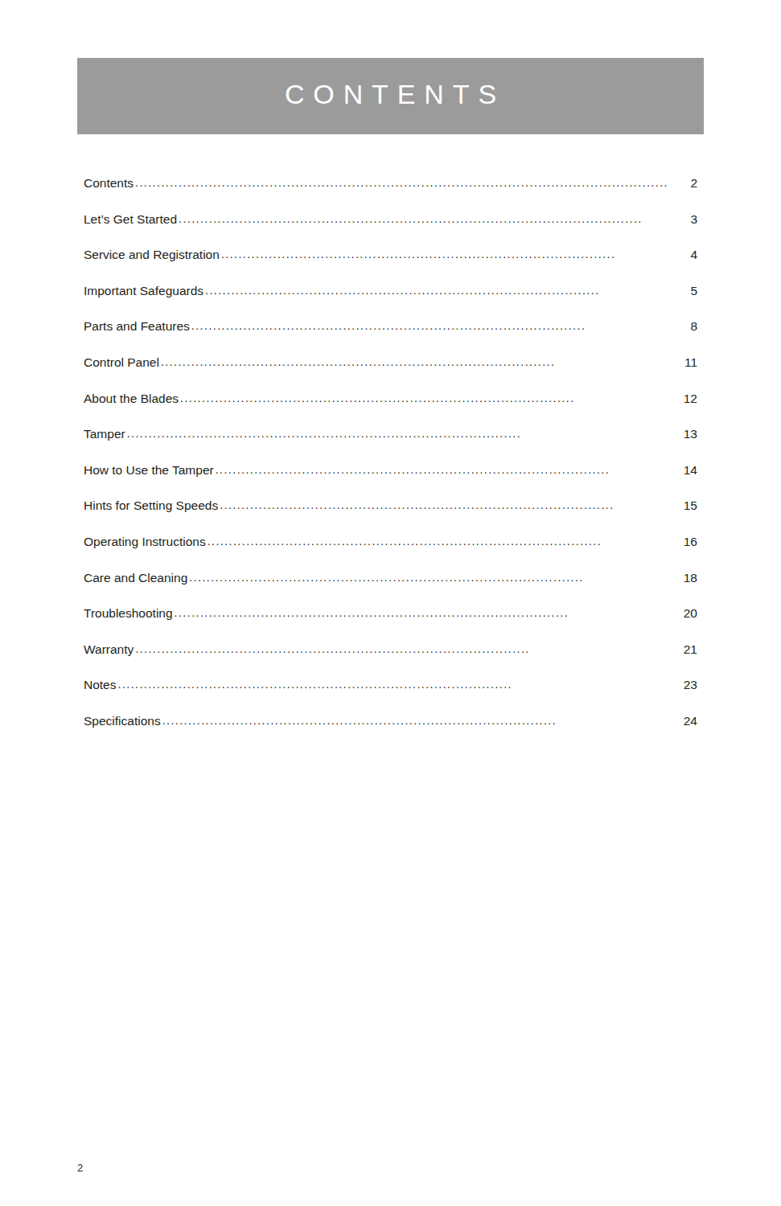Contents
Contents........................................................................................................................... 2
Let’s Get Started........................................................................................................... 3
Service and Registration........................................................................................... 4
Important Safeguards........................................................................................... 5
Parts and Features........................................................................................... 8
Control Panel........................................................................................... 11
About the Blades........................................................................................... 12
Tamper........................................................................................... 13
How to Use the Tamper........................................................................................... 14
Hints for Setting Speeds........................................................................................... 15
Operating Instructions........................................................................................... 16
Care and Cleaning........................................................................................... 18
Troubleshooting........................................................................................... 20
Warranty........................................................................................... 21
Notes........................................................................................... 23
Specifications........................................................................................... 24
2